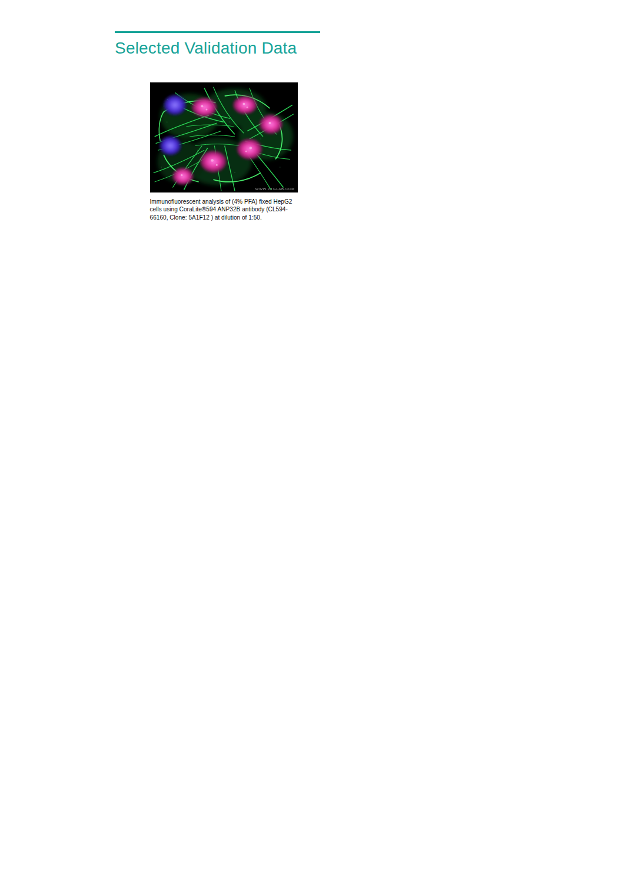Selected Validation Data
WWW.PTGLAB.COM
Immunofluorescent analysis of (4% PFA) fixed HepG2 cells using CoraLite®594 ANP32B antibody (CL594-66160, Clone: 5A1F12 ) at dilution of 1:50.